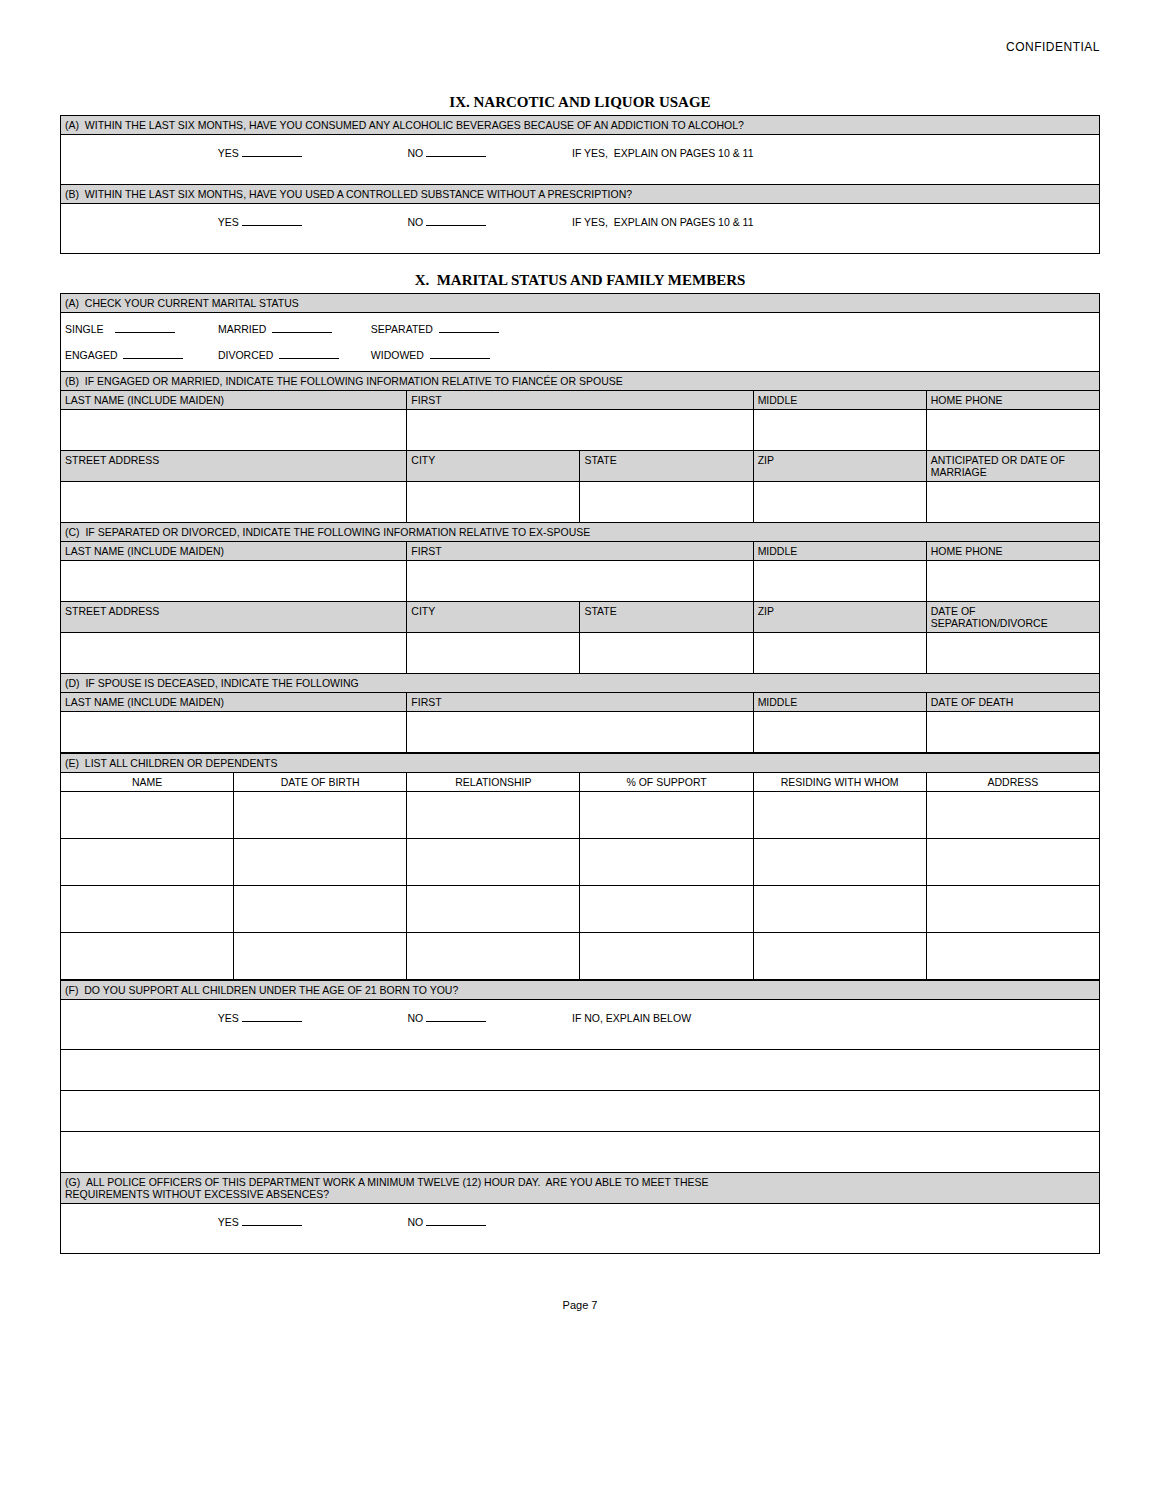CONFIDENTIAL
IX. NARCOTIC AND LIQUOR USAGE
| (A) WITHIN THE LAST SIX MONTHS, HAVE YOU CONSUMED ANY ALCOHOLIC BEVERAGES BECAUSE OF AN ADDICTION TO ALCOHOL? |
| YES NO IF YES, EXPLAIN ON PAGES 10 & 11 |
| (B) WITHIN THE LAST SIX MONTHS, HAVE YOU USED A CONTROLLED SUBSTANCE WITHOUT A PRESCRIPTION? |
| YES NO IF YES, EXPLAIN ON PAGES 10 & 11 |
X. MARITAL STATUS AND FAMILY MEMBERS
| (A) CHECK YOUR CURRENT MARITAL STATUS |
| SINGLE MARRIED SEPARATED ENGAGED DIVORCED WIDOWED |
| (B) IF ENGAGED OR MARRIED, INDICATE THE FOLLOWING INFORMATION RELATIVE TO FIANCÉE OR SPOUSE |
| LAST NAME (INCLUDE MAIDEN) | FIRST | MIDDLE | HOME PHONE |
| STREET ADDRESS | CITY | STATE | ZIP | ANTICIPATED OR DATE OF MARRIAGE |
| (C) IF SEPARATED OR DIVORCED, INDICATE THE FOLLOWING INFORMATION RELATIVE TO EX-SPOUSE |
| LAST NAME (INCLUDE MAIDEN) | FIRST | MIDDLE | HOME PHONE |
| STREET ADDRESS | CITY | STATE | ZIP | DATE OF SEPARATION/DIVORCE |
| (D) IF SPOUSE IS DECEASED, INDICATE THE FOLLOWING |
| LAST NAME (INCLUDE MAIDEN) | FIRST | MIDDLE | DATE OF DEATH |
| (E) LIST ALL CHILDREN OR DEPENDENTS |
| NAME | DATE OF BIRTH | RELATIONSHIP | % OF SUPPORT | RESIDING WITH WHOM | ADDRESS |
| (F) DO YOU SUPPORT ALL CHILDREN UNDER THE AGE OF 21 BORN TO YOU? |
| YES NO IF NO, EXPLAIN BELOW |
| (G) ALL POLICE OFFICERS OF THIS DEPARTMENT WORK A MINIMUM TWELVE (12) HOUR DAY. ARE YOU ABLE TO MEET THESE REQUIREMENTS WITHOUT EXCESSIVE ABSENCES? |
| YES NO |
Page 7